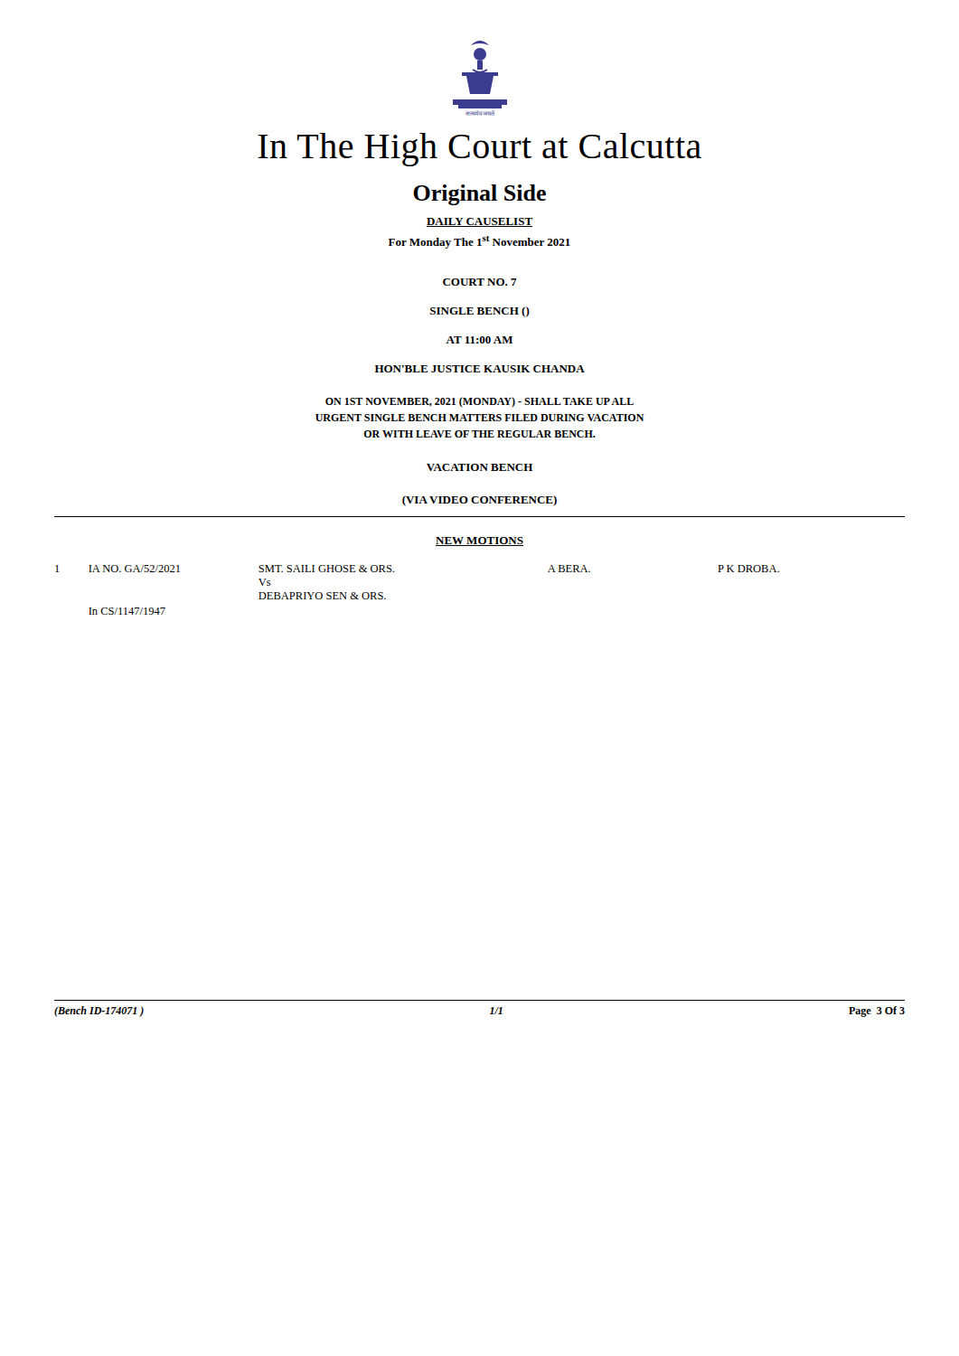In The High Court at Calcutta
Original Side
DAILY CAUSELIST
For Monday The 1st November 2021
COURT NO. 7
SINGLE BENCH ()
AT 11:00 AM
HON'BLE JUSTICE KAUSIK CHANDA
ON 1ST NOVEMBER, 2021 (MONDAY) - SHALL TAKE UP ALL
URGENT SINGLE BENCH MATTERS FILED DURING VACATION
OR WITH LEAVE OF THE REGULAR BENCH.
VACATION BENCH
(VIA VIDEO CONFERENCE)
NEW MOTIONS
| 1 | IA NO. GA/52/2021 | SMT. SAILI GHOSE & ORS. Vs DEBAPRIYO SEN & ORS. | A BERA. | P K DROBA. |
| | In CS/1147/1947 | | | |
(Bench ID-174071 )
1/1
Page 3 Of 3